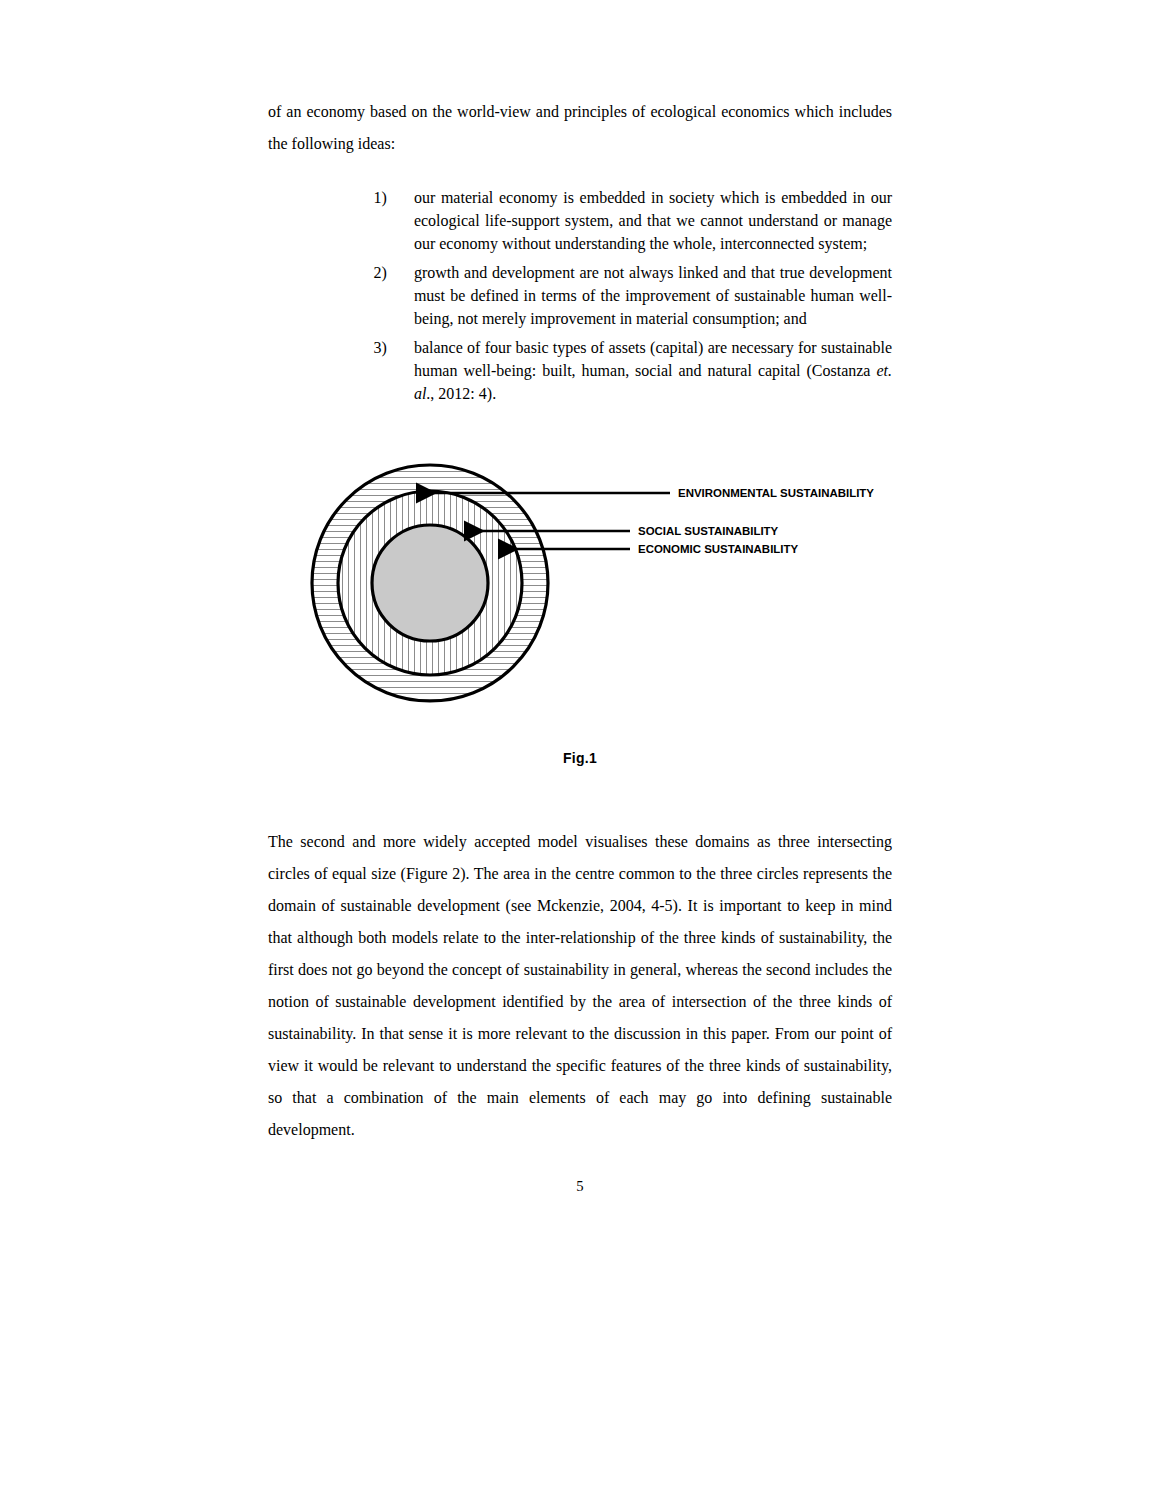of an economy based on the world-view and principles of ecological economics which includes the following ideas:
our material economy is embedded in society which is embedded in our ecological life-support system, and that we cannot understand or manage our economy without understanding the whole, interconnected system;
growth and development are not always linked and that true development must be defined in terms of the improvement of sustainable human well-being, not merely improvement in material consumption; and
balance of four basic types of assets (capital) are necessary for sustainable human well-being: built, human, social and natural capital (Costanza et. al., 2012: 4).
ENVIRONMENTAL SUSTAINABILITY SOCIAL SUSTAINABILITY ECONOMIC SUSTAINABILITY
Fig.1
The second and more widely accepted model visualises these domains as three intersecting circles of equal size (Figure 2). The area in the centre common to the three circles represents the domain of sustainable development (see Mckenzie, 2004, 4-5). It is important to keep in mind that although both models relate to the inter-relationship of the three kinds of sustainability, the first does not go beyond the concept of sustainability in general, whereas the second includes the notion of sustainable development identified by the area of intersection of the three kinds of sustainability. In that sense it is more relevant to the discussion in this paper. From our point of view it would be relevant to understand the specific features of the three kinds of sustainability, so that a combination of the main elements of each may go into defining sustainable development.
5